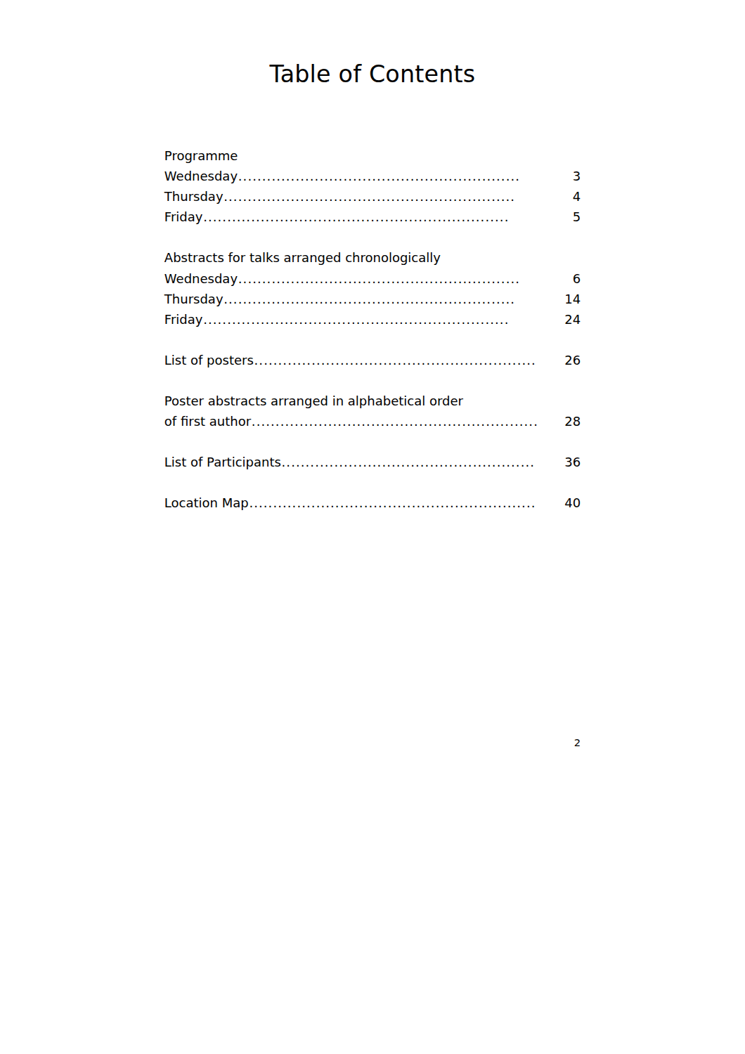Table of Contents
Programme
Wednesday ........................................................... 3
Thursday ............................................................. 4
Friday ................................................................ 5
Abstracts for talks arranged chronologically
Wednesday ........................................................... 6
Thursday ............................................................. 14
Friday ................................................................ 24
List of posters ........................................................... 26
Poster abstracts arranged in alphabetical order
of first author ............................................................ 28
List of Participants ..................................................... 36
Location Map ............................................................ 40
2